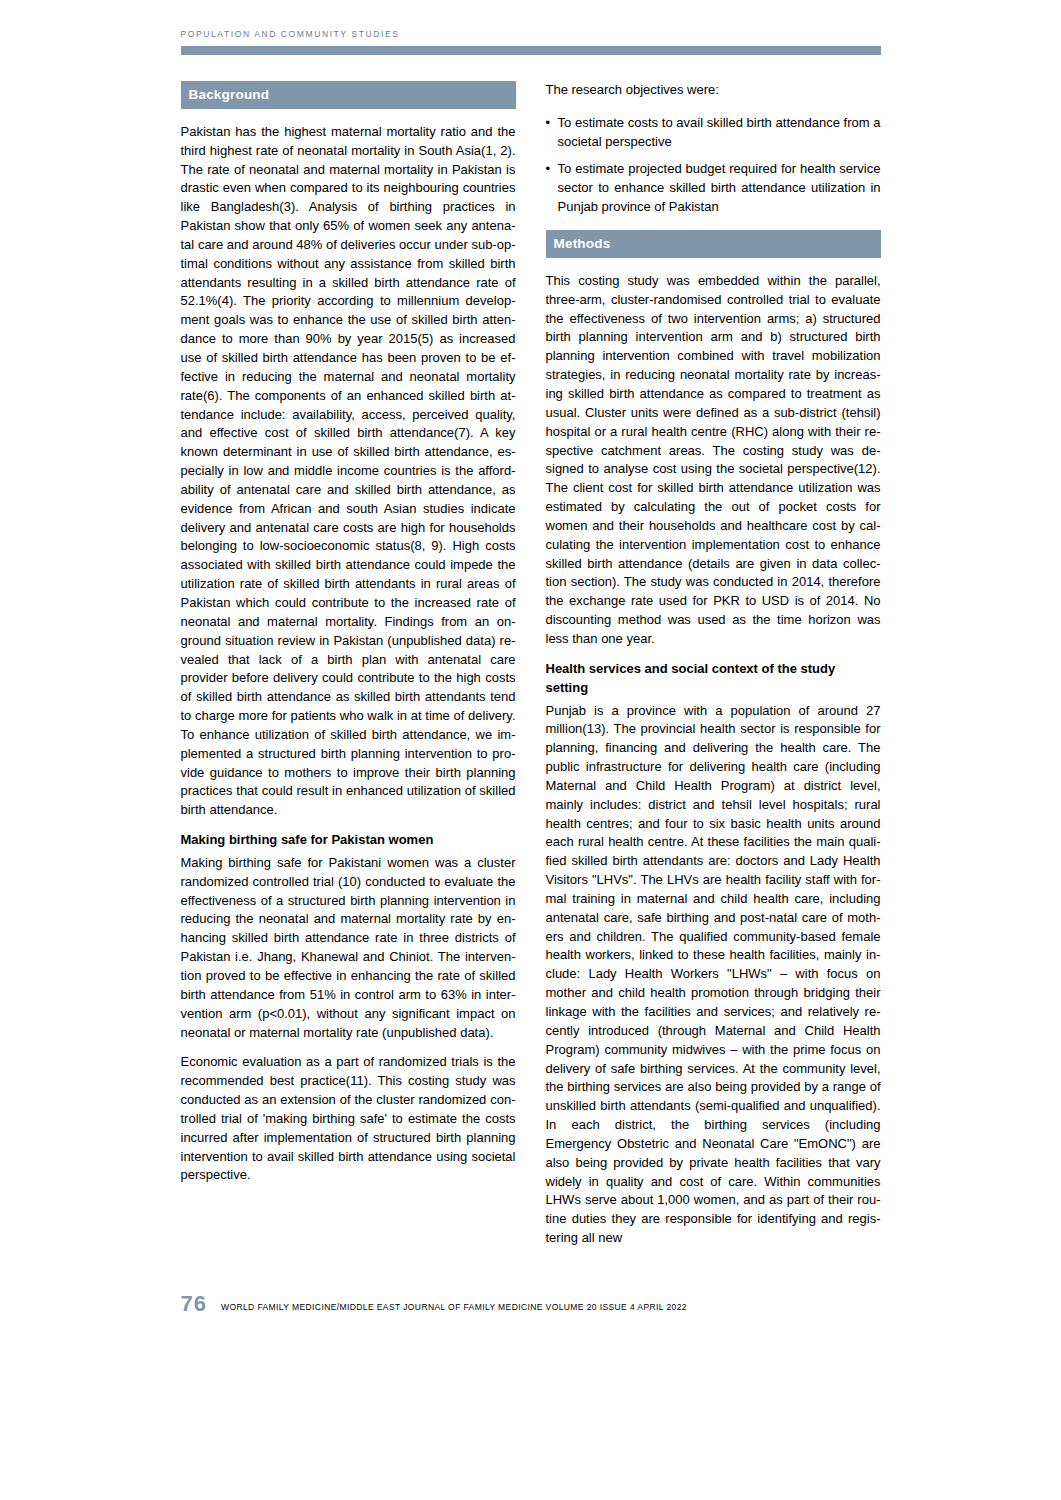Population and Community Studies
Background
Pakistan has the highest maternal mortality ratio and the third highest rate of neonatal mortality in South Asia(1, 2). The rate of neonatal and maternal mortality in Pakistan is drastic even when compared to its neighbouring countries like Bangladesh(3). Analysis of birthing practices in Pakistan show that only 65% of women seek any antenatal care and around 48% of deliveries occur under sub-optimal conditions without any assistance from skilled birth attendants resulting in a skilled birth attendance rate of 52.1%(4). The priority according to millennium development goals was to enhance the use of skilled birth attendance to more than 90% by year 2015(5) as increased use of skilled birth attendance has been proven to be effective in reducing the maternal and neonatal mortality rate(6). The components of an enhanced skilled birth attendance include: availability, access, perceived quality, and effective cost of skilled birth attendance(7). A key known determinant in use of skilled birth attendance, especially in low and middle income countries is the affordability of antenatal care and skilled birth attendance, as evidence from African and south Asian studies indicate delivery and antenatal care costs are high for households belonging to low-socioeconomic status(8, 9). High costs associated with skilled birth attendance could impede the utilization rate of skilled birth attendants in rural areas of Pakistan which could contribute to the increased rate of neonatal and maternal mortality. Findings from an on-ground situation review in Pakistan (unpublished data) revealed that lack of a birth plan with antenatal care provider before delivery could contribute to the high costs of skilled birth attendance as skilled birth attendants tend to charge more for patients who walk in at time of delivery. To enhance utilization of skilled birth attendance, we implemented a structured birth planning intervention to provide guidance to mothers to improve their birth planning practices that could result in enhanced utilization of skilled birth attendance.
Making birthing safe for Pakistan women
Making birthing safe for Pakistani women was a cluster randomized controlled trial (10) conducted to evaluate the effectiveness of a structured birth planning intervention in reducing the neonatal and maternal mortality rate by enhancing skilled birth attendance rate in three districts of Pakistan i.e. Jhang, Khanewal and Chiniot. The intervention proved to be effective in enhancing the rate of skilled birth attendance from 51% in control arm to 63% in intervention arm (p<0.01), without any significant impact on neonatal or maternal mortality rate (unpublished data).
Economic evaluation as a part of randomized trials is the recommended best practice(11). This costing study was conducted as an extension of the cluster randomized controlled trial of 'making birthing safe' to estimate the costs incurred after implementation of structured birth planning intervention to avail skilled birth attendance using societal perspective.
The research objectives were:
To estimate costs to avail skilled birth attendance from a societal perspective
To estimate projected budget required for health service sector to enhance skilled birth attendance utilization in Punjab province of Pakistan
Methods
This costing study was embedded within the parallel, three-arm, cluster-randomised controlled trial to evaluate the effectiveness of two intervention arms; a) structured birth planning intervention arm and b) structured birth planning intervention combined with travel mobilization strategies, in reducing neonatal mortality rate by increasing skilled birth attendance as compared to treatment as usual. Cluster units were defined as a sub-district (tehsil) hospital or a rural health centre (RHC) along with their respective catchment areas. The costing study was designed to analyse cost using the societal perspective(12). The client cost for skilled birth attendance utilization was estimated by calculating the out of pocket costs for women and their households and healthcare cost by calculating the intervention implementation cost to enhance skilled birth attendance (details are given in data collection section). The study was conducted in 2014, therefore the exchange rate used for PKR to USD is of 2014. No discounting method was used as the time horizon was less than one year.
Health services and social context of the study setting
Punjab is a province with a population of around 27 million(13). The provincial health sector is responsible for planning, financing and delivering the health care. The public infrastructure for delivering health care (including Maternal and Child Health Program) at district level, mainly includes: district and tehsil level hospitals; rural health centres; and four to six basic health units around each rural health centre. At these facilities the main qualified skilled birth attendants are: doctors and Lady Health Visitors "LHVs". The LHVs are health facility staff with formal training in maternal and child health care, including antenatal care, safe birthing and post-natal care of mothers and children. The qualified community-based female health workers, linked to these health facilities, mainly include: Lady Health Workers "LHWs" – with focus on mother and child health promotion through bridging their linkage with the facilities and services; and relatively recently introduced (through Maternal and Child Health Program) community midwives – with the prime focus on delivery of safe birthing services. At the community level, the birthing services are also being provided by a range of unskilled birth attendants (semi-qualified and unqualified). In each district, the birthing services (including Emergency Obstetric and Neonatal Care "EmONC") are also being provided by private health facilities that vary widely in quality and cost of care. Within communities LHWs serve about 1,000 women, and as part of their routine duties they are responsible for identifying and registering all new
76
WORLD FAMILY MEDICINE/MIDDLE EAST JOURNAL OF FAMILY MEDICINE VOLUME 20 ISSUE 4 APRIL 2022